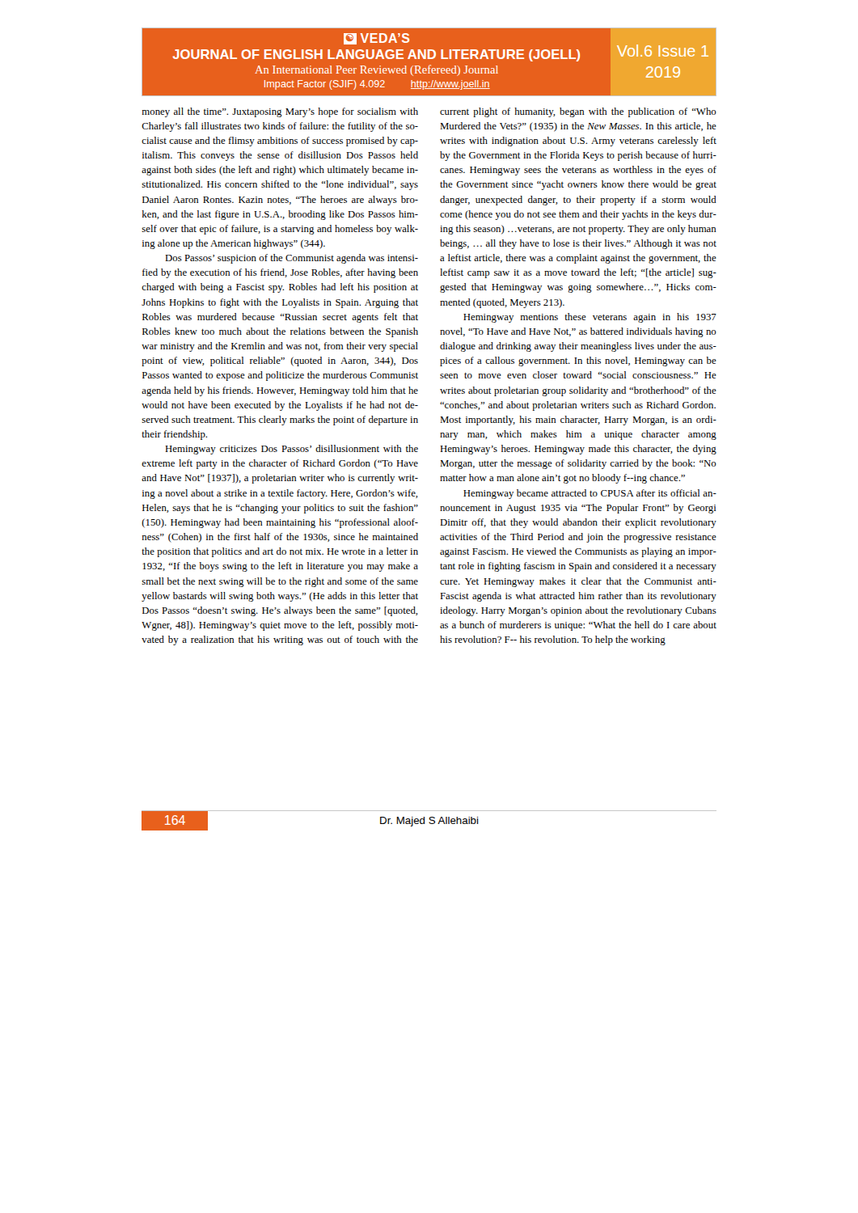☯VEDA’S
JOURNAL OF ENGLISH LANGUAGE AND LITERATURE (JOELL)
An International Peer Reviewed (Refereed) Journal
Impact Factor (SJIF) 4.092 http://www.joell.in
Vol.6 Issue 1
2019
money all the time”. Juxtaposing Mary’s hope for socialism with Charley’s fall illustrates two kinds of failure: the futility of the socialist cause and the flimsy ambitions of success promised by capitalism. This conveys the sense of disillusion Dos Passos held against both sides (the left and right) which ultimately became institutionalized. His concern shifted to the “lone individual”, says Daniel Aaron Rontes. Kazin notes, “The heroes are always broken, and the last figure in U.S.A., brooding like Dos Passos himself over that epic of failure, is a starving and homeless boy walking alone up the American highways” (344).
Dos Passos’ suspicion of the Communist agenda was intensified by the execution of his friend, Jose Robles, after having been charged with being a Fascist spy. Robles had left his position at Johns Hopkins to fight with the Loyalists in Spain. Arguing that Robles was murdered because “Russian secret agents felt that Robles knew too much about the relations between the Spanish war ministry and the Kremlin and was not, from their very special point of view, political reliable” (quoted in Aaron, 344), Dos Passos wanted to expose and politicize the murderous Communist agenda held by his friends. However, Hemingway told him that he would not have been executed by the Loyalists if he had not deserved such treatment. This clearly marks the point of departure in their friendship.
Hemingway criticizes Dos Passos’ disillusionment with the extreme left party in the character of Richard Gordon (“To Have and Have Not” [1937]), a proletarian writer who is currently writing a novel about a strike in a textile factory. Here, Gordon’s wife, Helen, says that he is “changing your politics to suit the fashion” (150). Hemingway had been maintaining his “professional aloofness” (Cohen) in the first half of the 1930s, since he maintained the position that politics and art do not mix. He wrote in a letter in 1932, “If the boys swing to the left in literature you may make a small bet the next swing will be to the right and some of the same yellow bastards will swing both ways.” (He adds in this letter that Dos Passos “doesn’t swing. He’s always been the same” [quoted, Wgner, 48]). Hemingway’s quiet move to the left, possibly motivated by a realization that his writing was out of touch with the current plight of humanity, began with the publication of “Who Murdered the Vets?” (1935) in the New Masses. In this article, he writes with indignation about U.S. Army veterans carelessly left by the Government in the Florida Keys to perish because of hurricanes. Hemingway sees the veterans as worthless in the eyes of the Government since “yacht owners know there would be great danger, unexpected danger, to their property if a storm would come (hence you do not see them and their yachts in the keys during this season) …veterans, are not property. They are only human beings, … all they have to lose is their lives.” Although it was not a leftist article, there was a complaint against the government, the leftist camp saw it as a move toward the left; “[the article] suggested that Hemingway was going somewhere…”, Hicks commented (quoted, Meyers 213).
Hemingway mentions these veterans again in his 1937 novel, “To Have and Have Not,” as battered individuals having no dialogue and drinking away their meaningless lives under the auspices of a callous government. In this novel, Hemingway can be seen to move even closer toward “social consciousness.” He writes about proletarian group solidarity and “brotherhood” of the “conches,” and about proletarian writers such as Richard Gordon. Most importantly, his main character, Harry Morgan, is an ordinary man, which makes him a unique character among Hemingway’s heroes. Hemingway made this character, the dying Morgan, utter the message of solidarity carried by the book: “No matter how a man alone ain’t got no bloody f--ing chance.”
Hemingway became attracted to CPUSA after its official announcement in August 1935 via “The Popular Front” by Georgi Dimitr off, that they would abandon their explicit revolutionary activities of the Third Period and join the progressive resistance against Fascism. He viewed the Communists as playing an important role in fighting fascism in Spain and considered it a necessary cure. Yet Hemingway makes it clear that the Communist anti-Fascist agenda is what attracted him rather than its revolutionary ideology. Harry Morgan’s opinion about the revolutionary Cubans as a bunch of murderers is unique: “What the hell do I care about his revolution? F-- his revolution. To help the working
164
Dr. Majed S Allehaibi